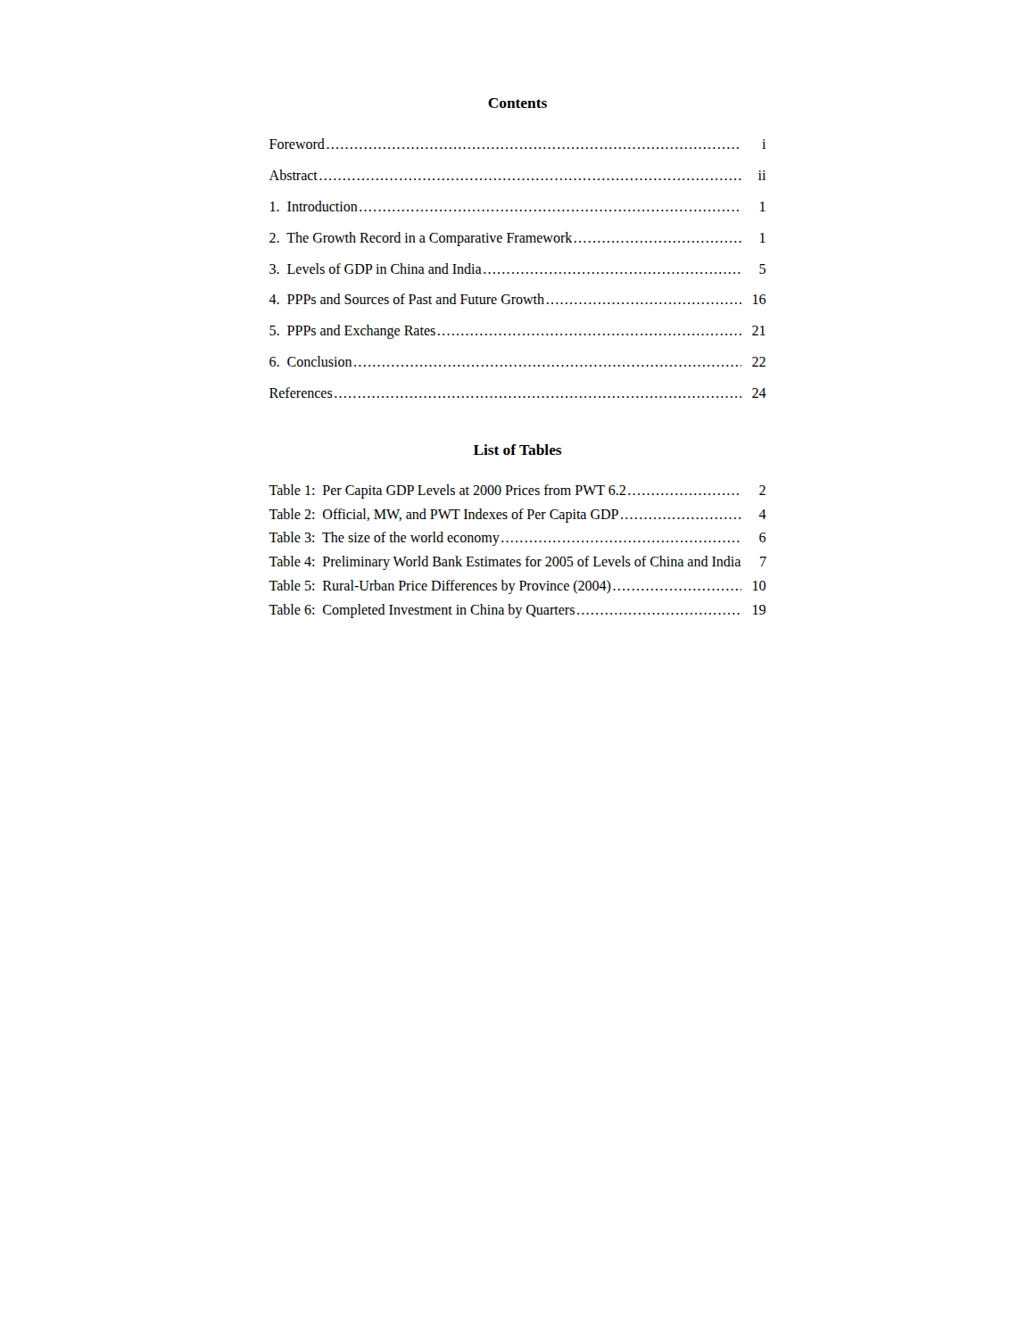Contents
Foreword ............................................................................................................ i
Abstract ............................................................................................................. ii
1. Introduction ......................................................................................................... 1
2. The Growth Record in a Comparative Framework ................................................. 1
3. Levels of GDP in China and India ......................................................................... 5
4. PPPs and Sources of Past and Future Growth ....................................................... 16
5. PPPs and Exchange Rates .................................................................................... 21
6. Conclusion ......................................................................................................... 22
References .............................................................................................................. 24
List of Tables
Table 1: Per Capita GDP Levels at 2000 Prices from PWT 6.2 .................................. 2
Table 2: Official, MW, and PWT Indexes of Per Capita GDP .................................... 4
Table 3: The size of the world economy ..................................................................... 6
Table 4: Preliminary World Bank Estimates for 2005 of Levels of China and India ... 7
Table 5: Rural-Urban Price Differences by Province (2004) ..................................... 10
Table 6: Completed Investment in China by Quarters ............................................... 19